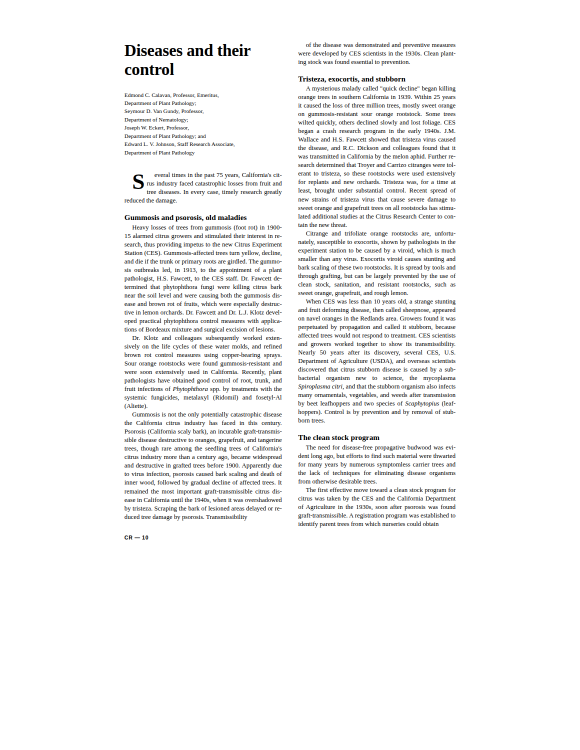Diseases and their control
Edmond C. Calavan, Professor, Emeritus,
Department of Plant Pathology;
Seymour D. Van Gundy, Professor,
Department of Nematology;
Joseph W. Eckert, Professor,
Department of Plant Pathology; and
Edward L. V. Johnson, Staff Research Associate,
Department of Plant Pathology
Several times in the past 75 years, California's citrus industry faced catastrophic losses from fruit and tree diseases. In every case, timely research greatly reduced the damage.
Gummosis and psorosis, old maladies
Heavy losses of trees from gummosis (foot rot) in 1900-15 alarmed citrus growers and stimulated their interest in research, thus providing impetus to the new Citrus Experiment Station (CES). Gummosis-affected trees turn yellow, decline, and die if the trunk or primary roots are girdled. The gummosis outbreaks led, in 1913, to the appointment of a plant pathologist, H.S. Fawcett, to the CES staff. Dr. Fawcett determined that phytophthora fungi were killing citrus bark near the soil level and were causing both the gummosis disease and brown rot of fruits, which were especially destructive in lemon orchards. Dr. Fawcett and Dr. L.J. Klotz developed practical phytophthora control measures with applications of Bordeaux mixture and surgical excision of lesions.
Dr. Klotz and colleagues subsequently worked extensively on the life cycles of these water molds, and refined brown rot control measures using copper-bearing sprays. Sour orange rootstocks were found gummosis-resistant and were soon extensively used in California. Recently, plant pathologists have obtained good control of root, trunk, and fruit infections of Phytophthora spp. by treatments with the systemic fungicides, metalaxyl (Ridomil) and fosetyl-Al (Aliette).
Gummosis is not the only potentially catastrophic disease the California citrus industry has faced in this century. Psorosis (California scaly bark), an incurable graft-transmissible disease destructive to oranges, grapefruit, and tangerine trees, though rare among the seedling trees of California's citrus industry more than a century ago, became widespread and destructive in grafted trees before 1900. Apparently due to virus infection, psorosis caused bark scaling and death of inner wood, followed by gradual decline of affected trees. It remained the most important graft-transmissible citrus disease in California until the 1940s, when it was overshadowed by tristeza. Scraping the bark of lesioned areas delayed or reduced tree damage by psorosis. Transmissibility
of the disease was demonstrated and preventive measures were developed by CES scientists in the 1930s. Clean planting stock was found essential to prevention.
Tristeza, exocortis, and stubborn
A mysterious malady called "quick decline" began killing orange trees in southern California in 1939. Within 25 years it caused the loss of three million trees, mostly sweet orange on gummosis-resistant sour orange rootstock. Some trees wilted quickly, others declined slowly and lost foliage. CES began a crash research program in the early 1940s. J.M. Wallace and H.S. Fawcett showed that tristeza virus caused the disease, and R.C. Dickson and colleagues found that it was transmitted in California by the melon aphid. Further research determined that Troyer and Carrizo citranges were tolerant to tristeza, so these rootstocks were used extensively for replants and new orchards. Tristeza was, for a time at least, brought under substantial control. Recent spread of new strains of tristeza virus that cause severe damage to sweet orange and grapefruit trees on all rootstocks has stimulated additional studies at the Citrus Research Center to contain the new threat.
Citrange and trifoliate orange rootstocks are, unfortunately, susceptible to exocortis, shown by pathologists in the experiment station to be caused by a viroid, which is much smaller than any virus. Exocortis viroid causes stunting and bark scaling of these two rootstocks. It is spread by tools and through grafting, but can be largely prevented by the use of clean stock, sanitation, and resistant rootstocks, such as sweet orange, grapefruit, and rough lemon.
When CES was less than 10 years old, a strange stunting and fruit deforming disease, then called sheepnose, appeared on navel oranges in the Redlands area. Growers found it was perpetuated by propagation and called it stubborn, because affected trees would not respond to treatment. CES scientists and growers worked together to show its transmissibility. Nearly 50 years after its discovery, several CES, U.S. Department of Agriculture (USDA), and overseas scientists discovered that citrus stubborn disease is caused by a subbacterial organism new to science, the mycoplasma Spiroplasma citri, and that the stubborn organism also infects many ornamentals, vegetables, and weeds after transmission by beet leafhoppers and two species of Scaphytopius (leafhoppers). Control is by prevention and by removal of stubborn trees.
The clean stock program
The need for disease-free propagative budwood was evident long ago, but efforts to find such material were thwarted for many years by numerous symptomless carrier trees and the lack of techniques for eliminating disease organisms from otherwise desirable trees.
The first effective move toward a clean stock program for citrus was taken by the CES and the California Department of Agriculture in the 1930s, soon after psorosis was found graft-transmissible. A registration program was established to identify parent trees from which nurseries could obtain
CR — 10